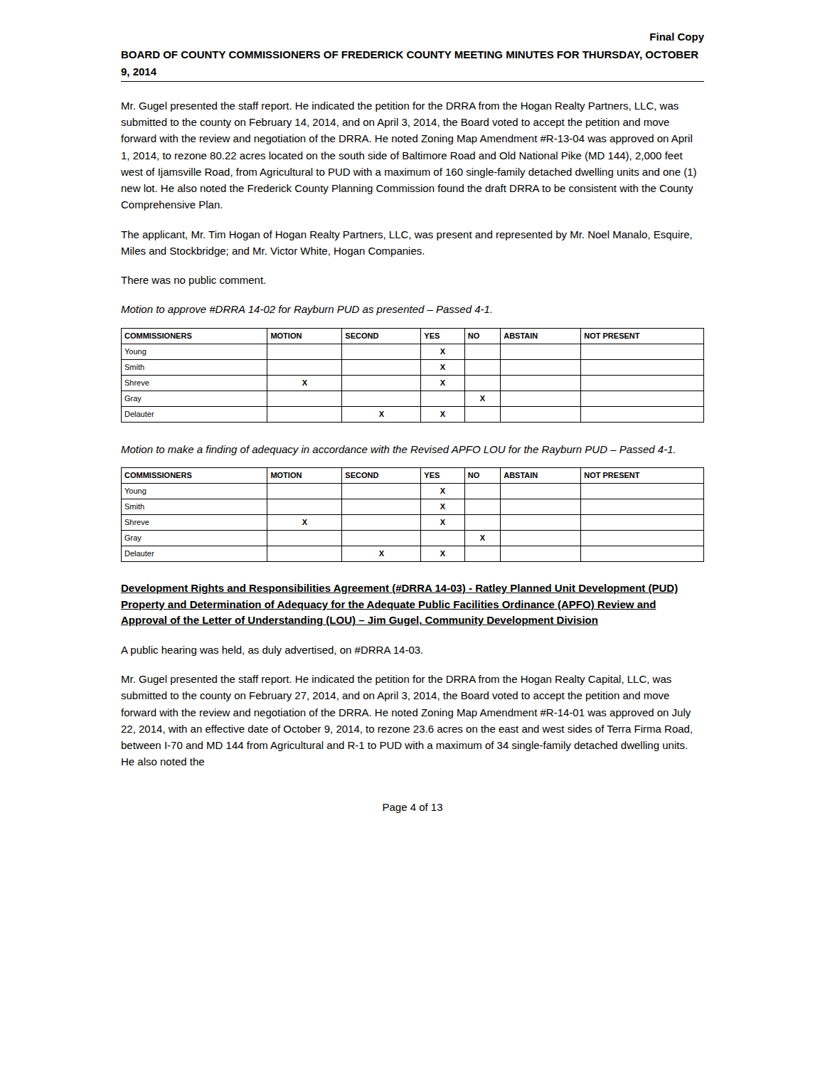Final Copy
BOARD OF COUNTY COMMISSIONERS OF FREDERICK COUNTY MEETING MINUTES FOR THURSDAY, OCTOBER 9, 2014
Mr. Gugel presented the staff report. He indicated the petition for the DRRA from the Hogan Realty Partners, LLC, was submitted to the county on February 14, 2014, and on April 3, 2014, the Board voted to accept the petition and move forward with the review and negotiation of the DRRA. He noted Zoning Map Amendment #R-13-04 was approved on April 1, 2014, to rezone 80.22 acres located on the south side of Baltimore Road and Old National Pike (MD 144), 2,000 feet west of Ijamsville Road, from Agricultural to PUD with a maximum of 160 single-family detached dwelling units and one (1) new lot. He also noted the Frederick County Planning Commission found the draft DRRA to be consistent with the County Comprehensive Plan.
The applicant, Mr. Tim Hogan of Hogan Realty Partners, LLC, was present and represented by Mr. Noel Manalo, Esquire, Miles and Stockbridge; and Mr. Victor White, Hogan Companies.
There was no public comment.
Motion to approve #DRRA 14-02 for Rayburn PUD as presented – Passed 4-1.
| COMMISSIONERS | MOTION | SECOND | YES | NO | ABSTAIN | NOT PRESENT |
| --- | --- | --- | --- | --- | --- | --- |
| Young | | | X | | | |
| Smith | | | X | | | |
| Shreve | X | | X | | | |
| Gray | | | | X | | |
| Delauter | | X | X | | | |
Motion to make a finding of adequacy in accordance with the Revised APFO LOU for the Rayburn PUD – Passed 4-1.
| COMMISSIONERS | MOTION | SECOND | YES | NO | ABSTAIN | NOT PRESENT |
| --- | --- | --- | --- | --- | --- | --- |
| Young | | | X | | | |
| Smith | | | X | | | |
| Shreve | X | | X | | | |
| Gray | | | | X | | |
| Delauter | | X | X | | | |
Development Rights and Responsibilities Agreement (#DRRA 14-03) - Ratley Planned Unit Development (PUD) Property and Determination of Adequacy for the Adequate Public Facilities Ordinance (APFO) Review and Approval of the Letter of Understanding (LOU) – Jim Gugel, Community Development Division
A public hearing was held, as duly advertised, on #DRRA 14-03.
Mr. Gugel presented the staff report. He indicated the petition for the DRRA from the Hogan Realty Capital, LLC, was submitted to the county on February 27, 2014, and on April 3, 2014, the Board voted to accept the petition and move forward with the review and negotiation of the DRRA. He noted Zoning Map Amendment #R-14-01 was approved on July 22, 2014, with an effective date of October 9, 2014, to rezone 23.6 acres on the east and west sides of Terra Firma Road, between I-70 and MD 144 from Agricultural and R-1 to PUD with a maximum of 34 single-family detached dwelling units. He also noted the
Page 4 of 13